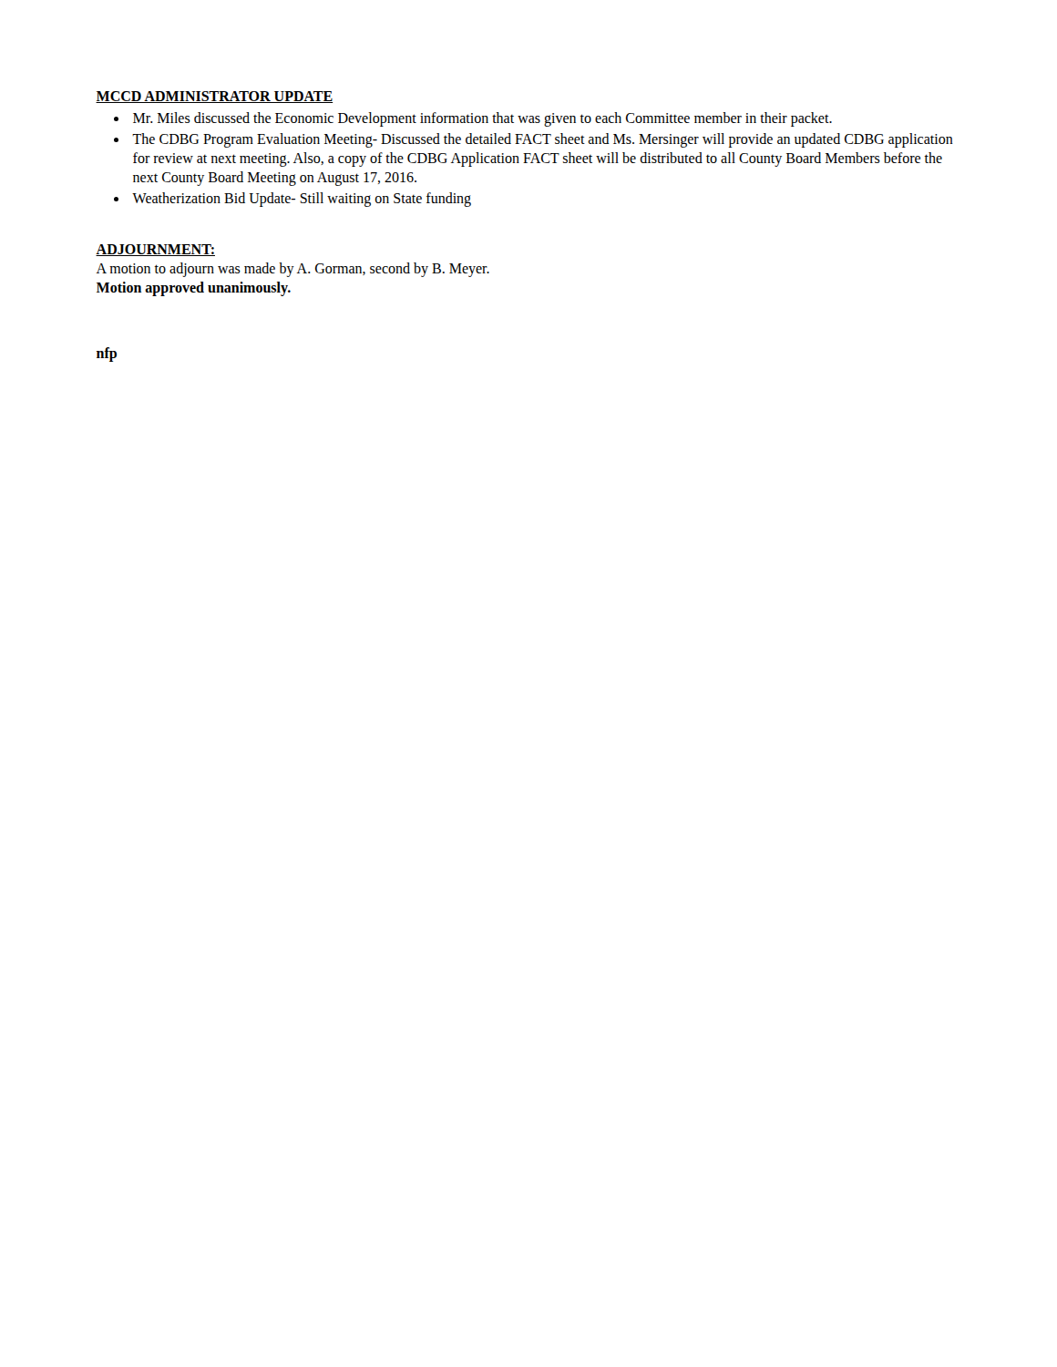MCCD ADMINISTRATOR UPDATE
Mr. Miles discussed the Economic Development information that was given to each Committee member in their packet.
The CDBG Program Evaluation Meeting- Discussed the detailed FACT sheet and Ms. Mersinger will provide an updated CDBG application for review at next meeting. Also, a copy of the CDBG Application FACT sheet will be distributed to all County Board Members before the next County Board Meeting on August 17, 2016.
Weatherization Bid Update- Still waiting on State funding
ADJOURNMENT:
A motion to adjourn was made by A. Gorman, second by B. Meyer.
Motion approved unanimously.
nfp